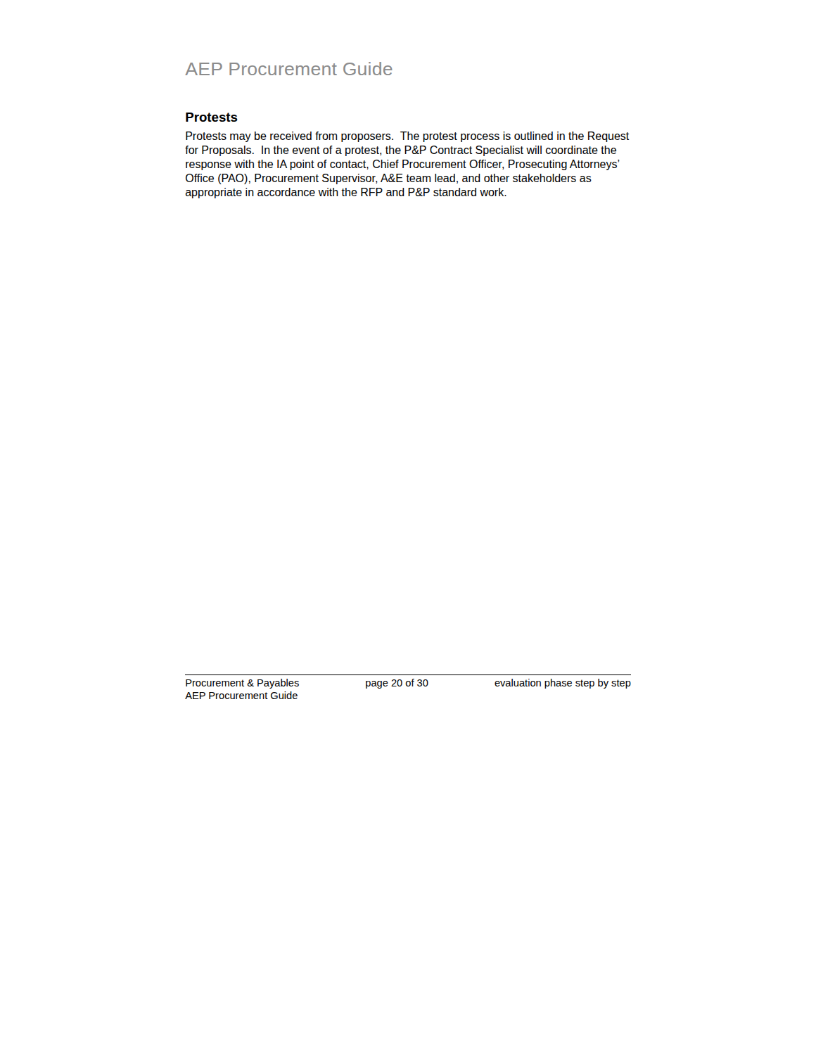AEP Procurement Guide
Protests
Protests may be received from proposers. The protest process is outlined in the Request for Proposals. In the event of a protest, the P&P Contract Specialist will coordinate the response with the IA point of contact, Chief Procurement Officer, Prosecuting Attorneys’ Office (PAO), Procurement Supervisor, A&E team lead, and other stakeholders as appropriate in accordance with the RFP and P&P standard work.
Procurement & Payables
page 20 of 30
evaluation phase step by step
AEP Procurement Guide